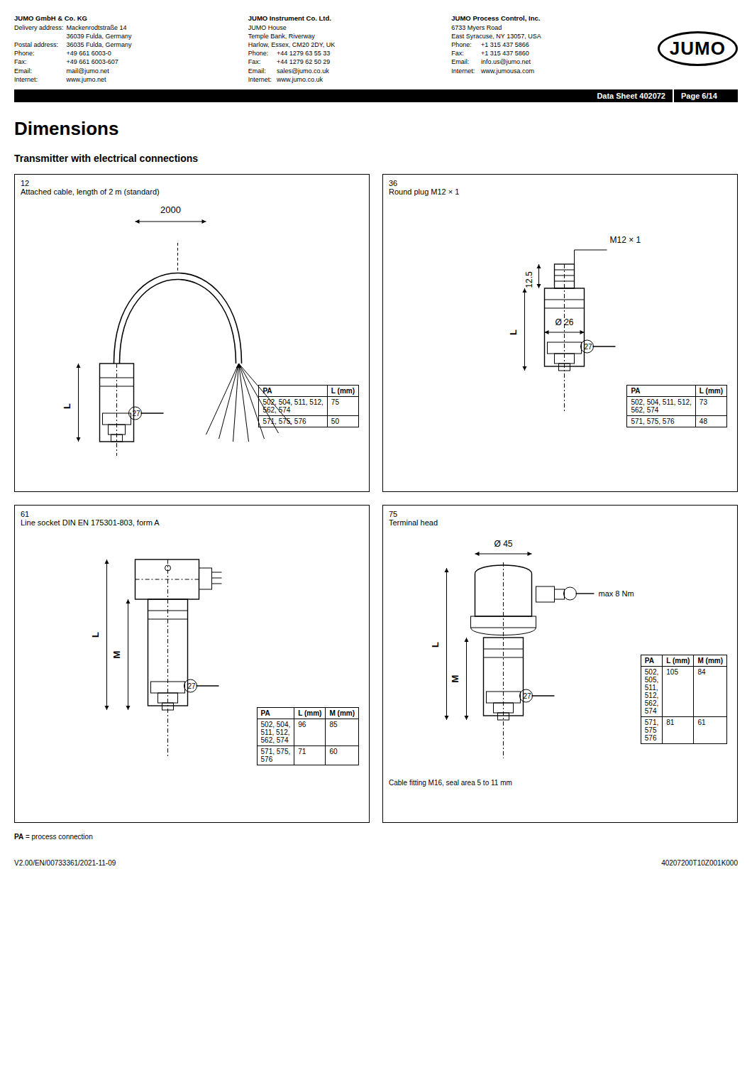JUMO GmbH & Co. KG
| Delivery address: | Mackenrodtstraße 14 |
| | 36039 Fulda, Germany |
| Postal address: | 36035 Fulda, Germany |
| Phone: | +49 661 6003-0 |
| Fax: | +49 661 6003-607 |
| Email: | mail@jumo.net |
| Internet: | www.jumo.net |
JUMO Instrument Co. Ltd.
| JUMO House |
| Temple Bank, Riverway |
| Harlow, Essex, CM20 2DY, UK |
| Phone: | +44 1279 63 55 33 |
| Fax: | +44 1279 62 50 29 |
| Email: | sales@jumo.co.uk |
| Internet: | www.jumo.co.uk |
JUMO Process Control, Inc.
| 6733 Myers Road |
| East Syracuse, NY 13057, USA |
| Phone: | +1 315 437 5866 |
| Fax: | +1 315 437 5860 |
| Email: | info.us@jumo.net |
| Internet: | www.jumousa.com |
JUMO
Data Sheet 402072
Page 6/14
Dimensions
Transmitter with electrical connections
12
Attached cable, length of 2 m (standard)
2000 27 L
| PA | L (mm) |
| --- | --- |
| 502, 504, 511, 512, 562, 574 | 75 |
| 571, 575, 576 | 50 |
36
Round plug M12 × 1
M12 × 1 12.5 Ø 26 27 L
| PA | L (mm) |
| --- | --- |
| 502, 504, 511, 512, 562, 574 | 73 |
| 571, 575, 576 | 48 |
61
Line socket DIN EN 175301-803, form A
27 L M
| PA | L (mm) | M (mm) |
| --- | --- | --- |
| 502, 504, 511, 512, 562, 574 | 96 | 85 |
| 571, 575, 576 | 71 | 60 |
75
Terminal head
Ø 45 max 8 Nm 27 L M
| PA | L (mm) | M (mm) |
| --- | --- | --- |
| 502, 505, 511, 512, 562, 574 | 105 | 84 |
| 571, 575 576 | 81 | 61 |
Cable fitting M16, seal area 5 to 11 mm
PA = process connection
V2.00/EN/00733361/2021-11-09
40207200T10Z001K000